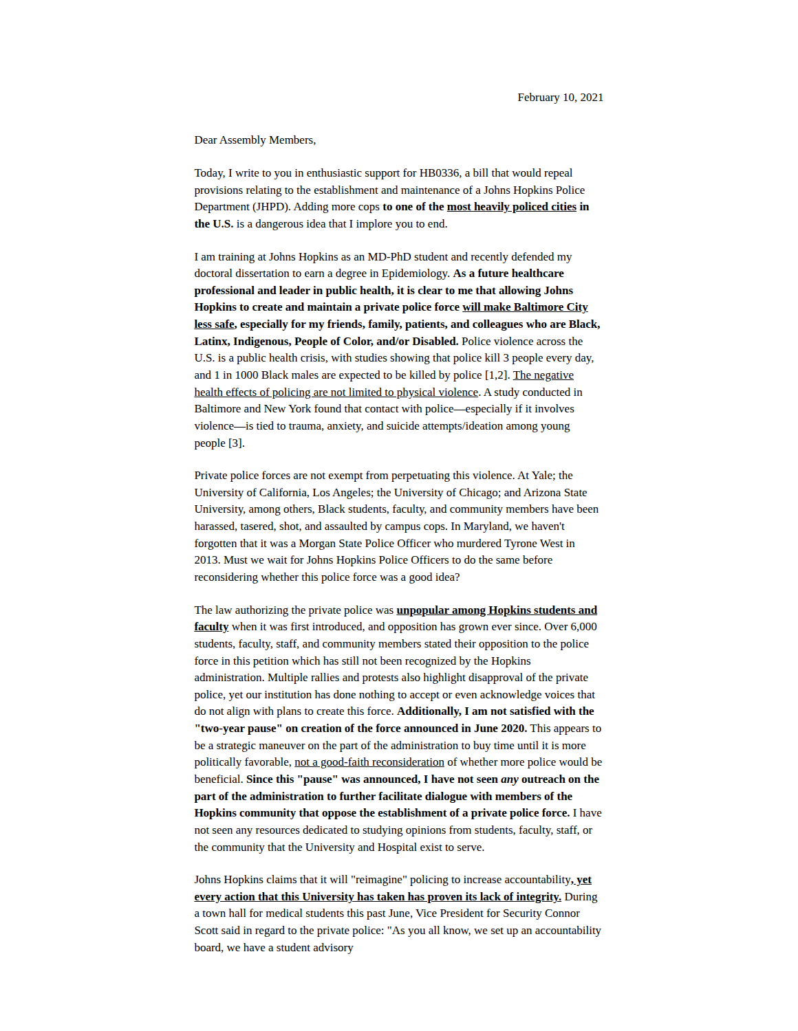February 10, 2021
Dear Assembly Members,
Today, I write to you in enthusiastic support for HB0336, a bill that would repeal provisions relating to the establishment and maintenance of a Johns Hopkins Police Department (JHPD). Adding more cops to one of the most heavily policed cities in the U.S. is a dangerous idea that I implore you to end.
I am training at Johns Hopkins as an MD-PhD student and recently defended my doctoral dissertation to earn a degree in Epidemiology. As a future healthcare professional and leader in public health, it is clear to me that allowing Johns Hopkins to create and maintain a private police force will make Baltimore City less safe, especially for my friends, family, patients, and colleagues who are Black, Latinx, Indigenous, People of Color, and/or Disabled. Police violence across the U.S. is a public health crisis, with studies showing that police kill 3 people every day, and 1 in 1000 Black males are expected to be killed by police [1,2]. The negative health effects of policing are not limited to physical violence. A study conducted in Baltimore and New York found that contact with police—especially if it involves violence—is tied to trauma, anxiety, and suicide attempts/ideation among young people [3].
Private police forces are not exempt from perpetuating this violence. At Yale; the University of California, Los Angeles; the University of Chicago; and Arizona State University, among others, Black students, faculty, and community members have been harassed, tasered, shot, and assaulted by campus cops. In Maryland, we haven't forgotten that it was a Morgan State Police Officer who murdered Tyrone West in 2013. Must we wait for Johns Hopkins Police Officers to do the same before reconsidering whether this police force was a good idea?
The law authorizing the private police was unpopular among Hopkins students and faculty when it was first introduced, and opposition has grown ever since. Over 6,000 students, faculty, staff, and community members stated their opposition to the police force in this petition which has still not been recognized by the Hopkins administration. Multiple rallies and protests also highlight disapproval of the private police, yet our institution has done nothing to accept or even acknowledge voices that do not align with plans to create this force. Additionally, I am not satisfied with the "two-year pause" on creation of the force announced in June 2020. This appears to be a strategic maneuver on the part of the administration to buy time until it is more politically favorable, not a good-faith reconsideration of whether more police would be beneficial. Since this "pause" was announced, I have not seen any outreach on the part of the administration to further facilitate dialogue with members of the Hopkins community that oppose the establishment of a private police force. I have not seen any resources dedicated to studying opinions from students, faculty, staff, or the community that the University and Hospital exist to serve.
Johns Hopkins claims that it will "reimagine" policing to increase accountability, yet every action that this University has taken has proven its lack of integrity. During a town hall for medical students this past June, Vice President for Security Connor Scott said in regard to the private police: "As you all know, we set up an accountability board, we have a student advisory